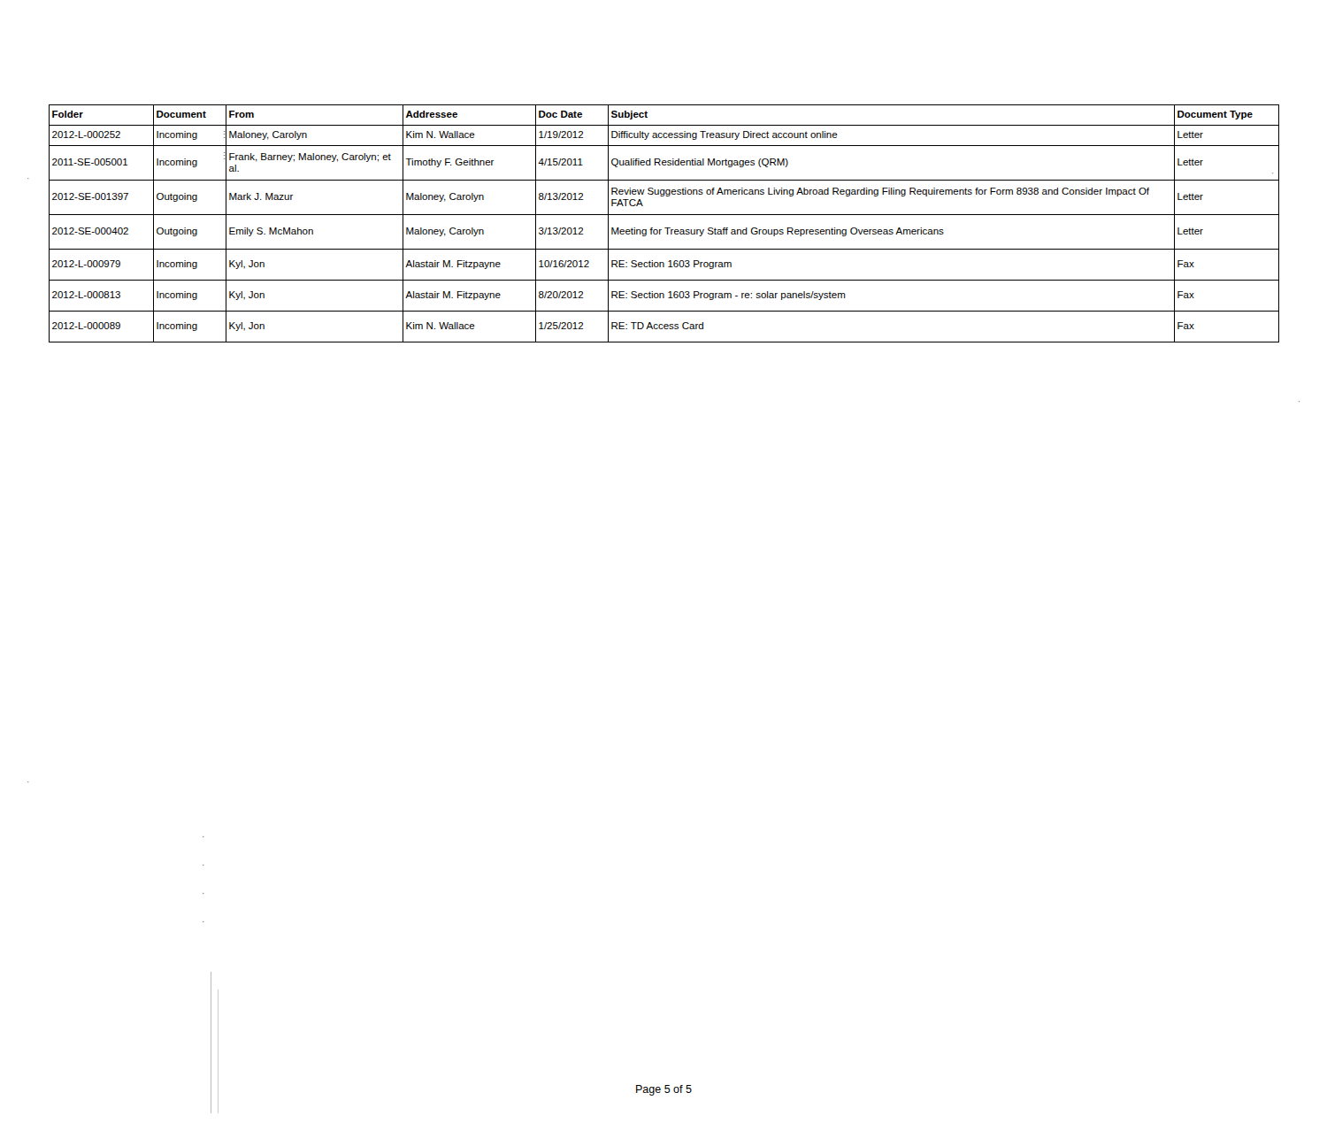⋮ ⋮
·
·
·
·
| Folder | Document | From | Addressee | Doc Date | Subject | Document Type |
| --- | --- | --- | --- | --- | --- | --- |
| 2012-L-000252 | Incoming | Maloney, Carolyn | Kim N. Wallace | 1/19/2012 | Difficulty accessing Treasury Direct account online | Letter |
| 2011-SE-005001 | Incoming | Frank, Barney; Maloney, Carolyn; et al. | Timothy F. Geithner | 4/15/2011 | Qualified Residential Mortgages (QRM) | Letter |
| 2012-SE-001397 | Outgoing | Mark J. Mazur | Maloney, Carolyn | 8/13/2012 | Review Suggestions of Americans Living Abroad Regarding Filing Requirements for Form 8938 and Consider Impact Of FATCA | Letter |
| 2012-SE-000402 | Outgoing | Emily S. McMahon | Maloney, Carolyn | 3/13/2012 | Meeting for Treasury Staff and Groups Representing Overseas Americans | Letter |
| 2012-L-000979 | Incoming | Kyl, Jon | Alastair M. Fitzpayne | 10/16/2012 | RE: Section 1603 Program | Fax |
| 2012-L-000813 | Incoming | Kyl, Jon | Alastair M. Fitzpayne | 8/20/2012 | RE: Section 1603 Program - re: solar panels/system | Fax |
| 2012-L-000089 | Incoming | Kyl, Jon | Kim N. Wallace | 1/25/2012 | RE: TD Access Card | Fax |
· · · ·
Page 5 of 5